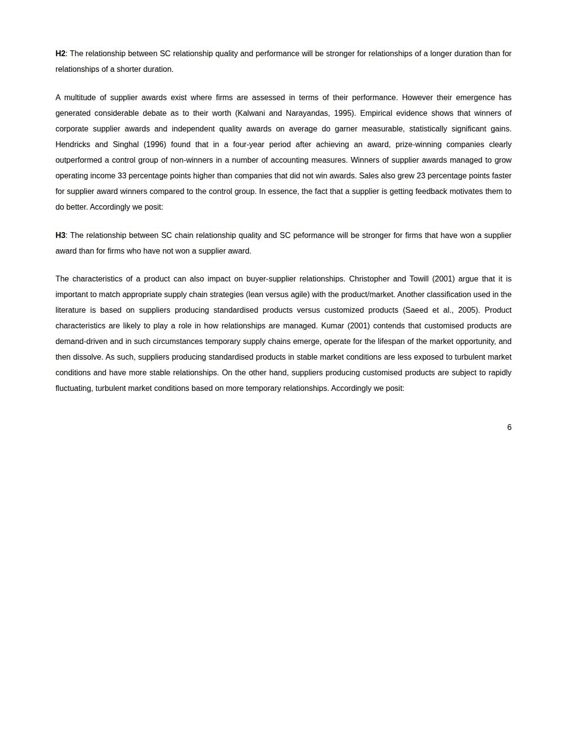H2: The relationship between SC relationship quality and performance will be stronger for relationships of a longer duration than for relationships of a shorter duration.
A multitude of supplier awards exist where firms are assessed in terms of their performance. However their emergence has generated considerable debate as to their worth (Kalwani and Narayandas, 1995). Empirical evidence shows that winners of corporate supplier awards and independent quality awards on average do garner measurable, statistically significant gains. Hendricks and Singhal (1996) found that in a four-year period after achieving an award, prize-winning companies clearly outperformed a control group of non-winners in a number of accounting measures. Winners of supplier awards managed to grow operating income 33 percentage points higher than companies that did not win awards. Sales also grew 23 percentage points faster for supplier award winners compared to the control group. In essence, the fact that a supplier is getting feedback motivates them to do better. Accordingly we posit:
H3: The relationship between SC chain relationship quality and SC peformance will be stronger for firms that have won a supplier award than for firms who have not won a supplier award.
The characteristics of a product can also impact on buyer-supplier relationships. Christopher and Towill (2001) argue that it is important to match appropriate supply chain strategies (lean versus agile) with the product/market. Another classification used in the literature is based on suppliers producing standardised products versus customized products (Saeed et al., 2005). Product characteristics are likely to play a role in how relationships are managed. Kumar (2001) contends that customised products are demand-driven and in such circumstances temporary supply chains emerge, operate for the lifespan of the market opportunity, and then dissolve. As such, suppliers producing standardised products in stable market conditions are less exposed to turbulent market conditions and have more stable relationships. On the other hand, suppliers producing customised products are subject to rapidly fluctuating, turbulent market conditions based on more temporary relationships. Accordingly we posit:
6